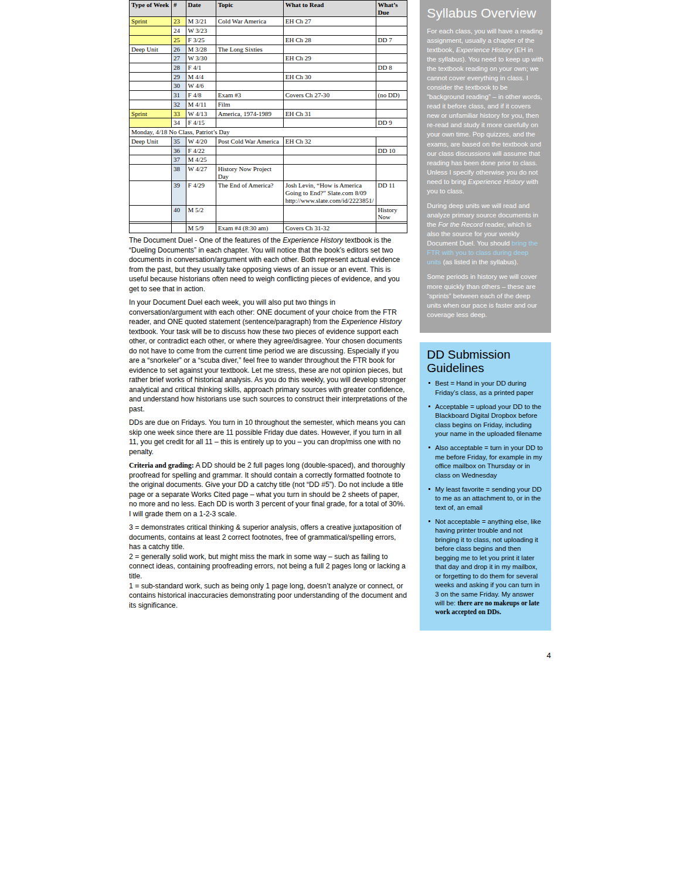| Type of Week | # | Date | Topic | What to Read | What’s Due |
| --- | --- | --- | --- | --- | --- |
| Sprint | 23 | M 3/21 | Cold War America | EH Ch 27 | |
| | 24 | W 3/23 | | | |
| | 25 | F 3/25 | | EH Ch 28 | DD 7 |
| Deep Unit | 26 | M 3/28 | The Long Sixties | | |
| | 27 | W 3/30 | | EH Ch 29 | |
| | 28 | F 4/1 | | | DD 8 |
| | 29 | M 4/4 | | EH Ch 30 | |
| | 30 | W 4/6 | | | |
| | 31 | F 4/8 | Exam #3 | Covers Ch 27-30 | (no DD) |
| | 32 | M 4/11 | Film | | |
| Sprint | 33 | W 4/13 | America, 1974-1989 | EH Ch 31 | |
| | 34 | F 4/15 | | | DD 9 |
| Monday, 4/18 No Class, Patriot’s Day |
| Deep Unit | 35 | W 4/20 | Post Cold War America | EH Ch 32 | |
| | 36 | F 4/22 | | | DD 10 |
| | 37 | M 4/25 | | | |
| | 38 | W 4/27 | History Now Project Day | | |
| | 39 | F 4/29 | The End of America? | Josh Levin, “How is America Going to End?” Slate.com 8/09 http://www.slate.com/id/2223851/ | DD 11 |
| | 40 | M 5/2 | | | History Now |
| | | M 5/9 | Exam #4 (8:30 am) | Covers Ch 31-32 | |
The Document Duel - One of the features of the Experience History textbook is the “Dueling Documents” in each chapter. You will notice that the book’s editors set two documents in conversation/argument with each other. Both represent actual evidence from the past, but they usually take opposing views of an issue or an event. This is useful because historians often need to weigh conflicting pieces of evidence, and you get to see that in action.
In your Document Duel each week, you will also put two things in conversation/argument with each other: ONE document of your choice from the FTR reader, and ONE quoted statement (sentence/paragraph) from the Experience History textbook. Your task will be to discuss how these two pieces of evidence support each other, or contradict each other, or where they agree/disagree. Your chosen documents do not have to come from the current time period we are discussing. Especially if you are a “snorkeler” or a “scuba diver,” feel free to wander throughout the FTR book for evidence to set against your textbook. Let me stress, these are not opinion pieces, but rather brief works of historical analysis. As you do this weekly, you will develop stronger analytical and critical thinking skills, approach primary sources with greater confidence, and understand how historians use such sources to construct their interpretations of the past.
DDs are due on Fridays. You turn in 10 throughout the semester, which means you can skip one week since there are 11 possible Friday due dates. However, if you turn in all 11, you get credit for all 11 – this is entirely up to you – you can drop/miss one with no penalty.
Criteria and grading: A DD should be 2 full pages long (double-spaced), and thoroughly proofread for spelling and grammar. It should contain a correctly formatted footnote to the original documents. Give your DD a catchy title (not “DD #5”). Do not include a title page or a separate Works Cited page – what you turn in should be 2 sheets of paper, no more and no less. Each DD is worth 3 percent of your final grade, for a total of 30%. I will grade them on a 1-2-3 scale.
3 = demonstrates critical thinking & superior analysis, offers a creative juxtaposition of documents, contains at least 2 correct footnotes, free of grammatical/spelling errors, has a catchy title.
2 = generally solid work, but might miss the mark in some way – such as failing to connect ideas, containing proofreading errors, not being a full 2 pages long or lacking a title.
1 = sub-standard work, such as being only 1 page long, doesn’t analyze or connect, or contains historical inaccuracies demonstrating poor understanding of the document and its significance.
Syllabus Overview
For each class, you will have a reading assignment, usually a chapter of the textbook, Experience History (EH in the syllabus). You need to keep up with the textbook reading on your own; we cannot cover everything in class. I consider the textbook to be “background reading” – in other words, read it before class, and if it covers new or unfamiliar history for you, then re-read and study it more carefully on your own time. Pop quizzes, and the exams, are based on the textbook and our class discussions will assume that reading has been done prior to class. Unless I specify otherwise you do not need to bring Experience History with you to class.
During deep units we will read and analyze primary source documents in the For the Record reader, which is also the source for your weekly Document Duel. You should bring the FTR with you to class during deep units (as listed in the syllabus).
Some periods in history we will cover more quickly than others – these are “sprints” between each of the deep units when our pace is faster and our coverage less deep.
DD Submission Guidelines
Best = Hand in your DD during Friday’s class, as a printed paper
Acceptable = upload your DD to the Blackboard Digital Dropbox before class begins on Friday, including your name in the uploaded filename
Also acceptable = turn in your DD to me before Friday, for example in my office mailbox on Thursday or in class on Wednesday
My least favorite = sending your DD to me as an attachment to, or in the text of, an email
Not acceptable = anything else, like having printer trouble and not bringing it to class, not uploading it before class begins and then begging me to let you print it later that day and drop it in my mailbox, or forgetting to do them for several weeks and asking if you can turn in 3 on the same Friday. My answer will be: there are no makeups or late work accepted on DDs.
4